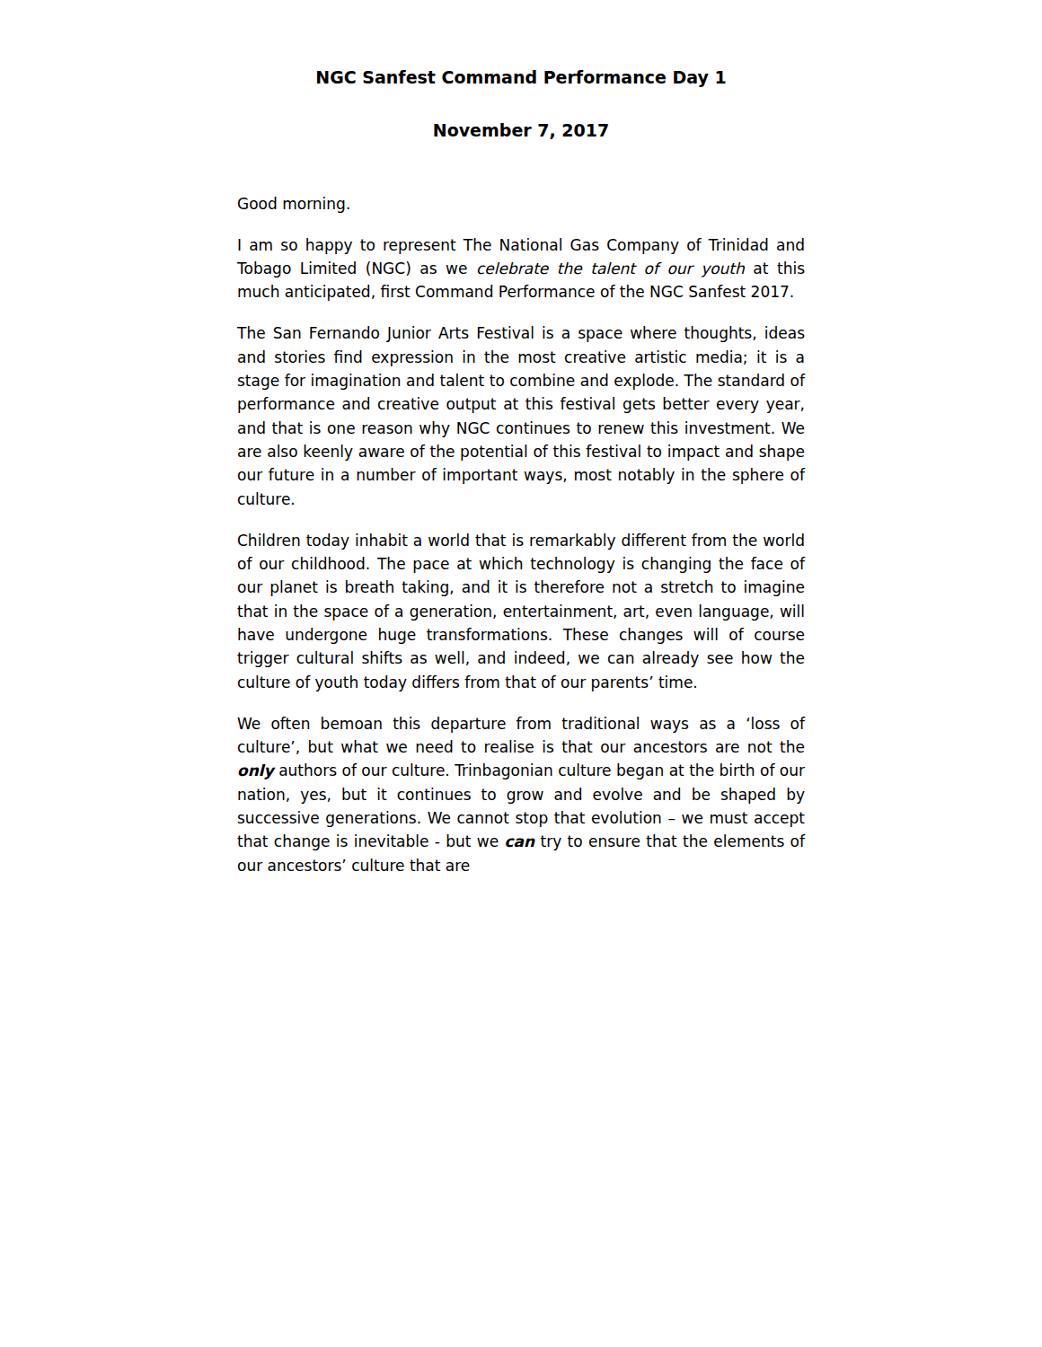NGC Sanfest Command Performance Day 1
November 7, 2017
Good morning.
I am so happy to represent The National Gas Company of Trinidad and Tobago Limited (NGC) as we celebrate the talent of our youth at this much anticipated, first Command Performance of the NGC Sanfest 2017.
The San Fernando Junior Arts Festival is a space where thoughts, ideas and stories find expression in the most creative artistic media; it is a stage for imagination and talent to combine and explode. The standard of performance and creative output at this festival gets better every year, and that is one reason why NGC continues to renew this investment. We are also keenly aware of the potential of this festival to impact and shape our future in a number of important ways, most notably in the sphere of culture.
Children today inhabit a world that is remarkably different from the world of our childhood. The pace at which technology is changing the face of our planet is breath taking, and it is therefore not a stretch to imagine that in the space of a generation, entertainment, art, even language, will have undergone huge transformations. These changes will of course trigger cultural shifts as well, and indeed, we can already see how the culture of youth today differs from that of our parents’ time.
We often bemoan this departure from traditional ways as a ‘loss of culture’, but what we need to realise is that our ancestors are not the only authors of our culture. Trinbagonian culture began at the birth of our nation, yes, but it continues to grow and evolve and be shaped by successive generations. We cannot stop that evolution – we must accept that change is inevitable - but we can try to ensure that the elements of our ancestors’ culture that are